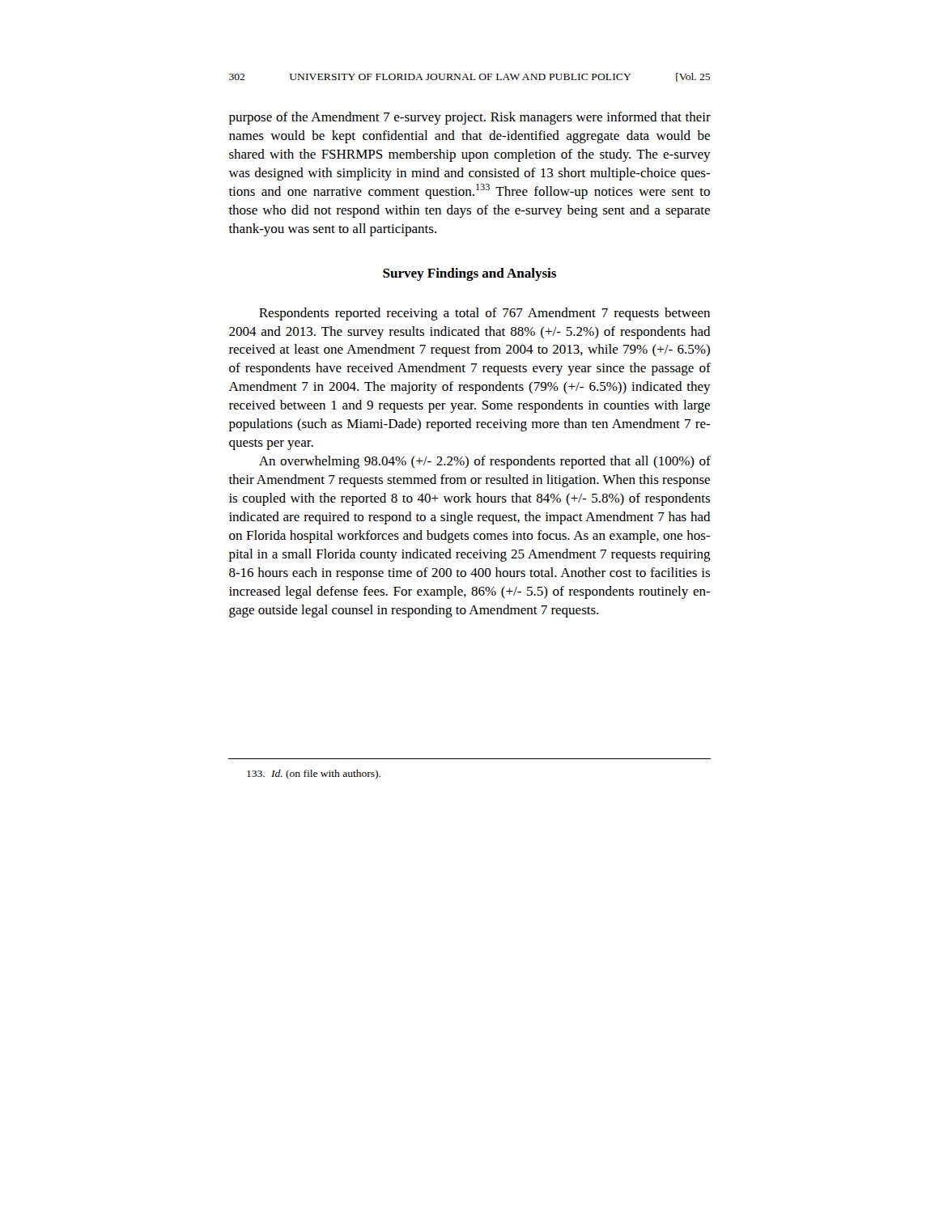302 UNIVERSITY OF FLORIDA JOURNAL OF LAW AND PUBLIC POLICY [Vol. 25
purpose of the Amendment 7 e-survey project. Risk managers were informed that their names would be kept confidential and that de-identified aggregate data would be shared with the FSHRMPS membership upon completion of the study. The e-survey was designed with simplicity in mind and consisted of 13 short multiple-choice questions and one narrative comment question.133 Three follow-up notices were sent to those who did not respond within ten days of the e-survey being sent and a separate thank-you was sent to all participants.
Survey Findings and Analysis
Respondents reported receiving a total of 767 Amendment 7 requests between 2004 and 2013. The survey results indicated that 88% (+/- 5.2%) of respondents had received at least one Amendment 7 request from 2004 to 2013, while 79% (+/- 6.5%) of respondents have received Amendment 7 requests every year since the passage of Amendment 7 in 2004. The majority of respondents (79% (+/- 6.5%)) indicated they received between 1 and 9 requests per year. Some respondents in counties with large populations (such as Miami-Dade) reported receiving more than ten Amendment 7 requests per year.
An overwhelming 98.04% (+/- 2.2%) of respondents reported that all (100%) of their Amendment 7 requests stemmed from or resulted in litigation. When this response is coupled with the reported 8 to 40+ work hours that 84% (+/- 5.8%) of respondents indicated are required to respond to a single request, the impact Amendment 7 has had on Florida hospital workforces and budgets comes into focus. As an example, one hospital in a small Florida county indicated receiving 25 Amendment 7 requests requiring 8-16 hours each in response time of 200 to 400 hours total. Another cost to facilities is increased legal defense fees. For example, 86% (+/- 5.5) of respondents routinely engage outside legal counsel in responding to Amendment 7 requests.
133. Id. (on file with authors).